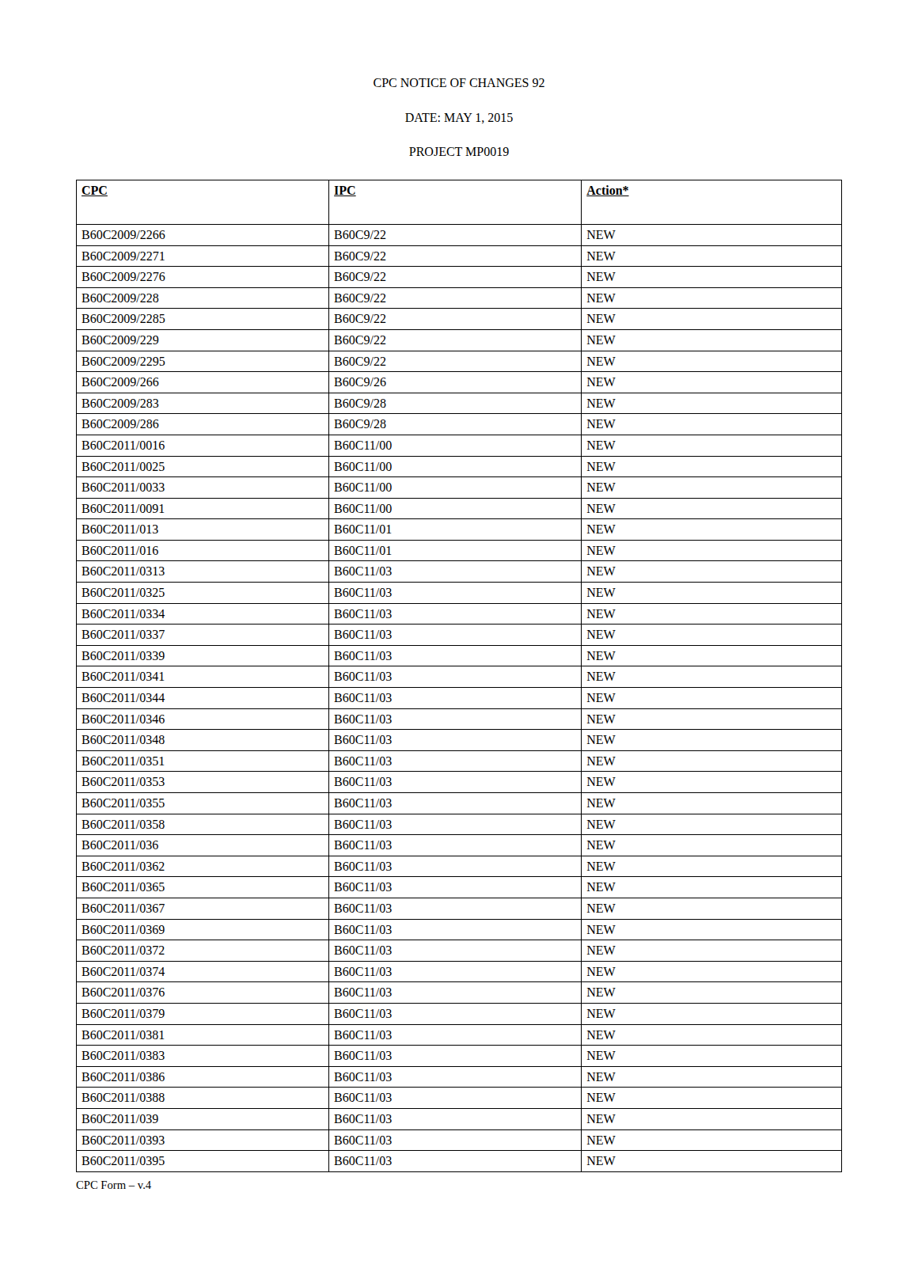CPC NOTICE OF CHANGES 92
DATE: MAY 1, 2015
PROJECT MP0019
| CPC | IPC | Action* |
| --- | --- | --- |
| B60C2009/2266 | B60C9/22 | NEW |
| B60C2009/2271 | B60C9/22 | NEW |
| B60C2009/2276 | B60C9/22 | NEW |
| B60C2009/228 | B60C9/22 | NEW |
| B60C2009/2285 | B60C9/22 | NEW |
| B60C2009/229 | B60C9/22 | NEW |
| B60C2009/2295 | B60C9/22 | NEW |
| B60C2009/266 | B60C9/26 | NEW |
| B60C2009/283 | B60C9/28 | NEW |
| B60C2009/286 | B60C9/28 | NEW |
| B60C2011/0016 | B60C11/00 | NEW |
| B60C2011/0025 | B60C11/00 | NEW |
| B60C2011/0033 | B60C11/00 | NEW |
| B60C2011/0091 | B60C11/00 | NEW |
| B60C2011/013 | B60C11/01 | NEW |
| B60C2011/016 | B60C11/01 | NEW |
| B60C2011/0313 | B60C11/03 | NEW |
| B60C2011/0325 | B60C11/03 | NEW |
| B60C2011/0334 | B60C11/03 | NEW |
| B60C2011/0337 | B60C11/03 | NEW |
| B60C2011/0339 | B60C11/03 | NEW |
| B60C2011/0341 | B60C11/03 | NEW |
| B60C2011/0344 | B60C11/03 | NEW |
| B60C2011/0346 | B60C11/03 | NEW |
| B60C2011/0348 | B60C11/03 | NEW |
| B60C2011/0351 | B60C11/03 | NEW |
| B60C2011/0353 | B60C11/03 | NEW |
| B60C2011/0355 | B60C11/03 | NEW |
| B60C2011/0358 | B60C11/03 | NEW |
| B60C2011/036 | B60C11/03 | NEW |
| B60C2011/0362 | B60C11/03 | NEW |
| B60C2011/0365 | B60C11/03 | NEW |
| B60C2011/0367 | B60C11/03 | NEW |
| B60C2011/0369 | B60C11/03 | NEW |
| B60C2011/0372 | B60C11/03 | NEW |
| B60C2011/0374 | B60C11/03 | NEW |
| B60C2011/0376 | B60C11/03 | NEW |
| B60C2011/0379 | B60C11/03 | NEW |
| B60C2011/0381 | B60C11/03 | NEW |
| B60C2011/0383 | B60C11/03 | NEW |
| B60C2011/0386 | B60C11/03 | NEW |
| B60C2011/0388 | B60C11/03 | NEW |
| B60C2011/039 | B60C11/03 | NEW |
| B60C2011/0393 | B60C11/03 | NEW |
| B60C2011/0395 | B60C11/03 | NEW |
CPC Form – v.4